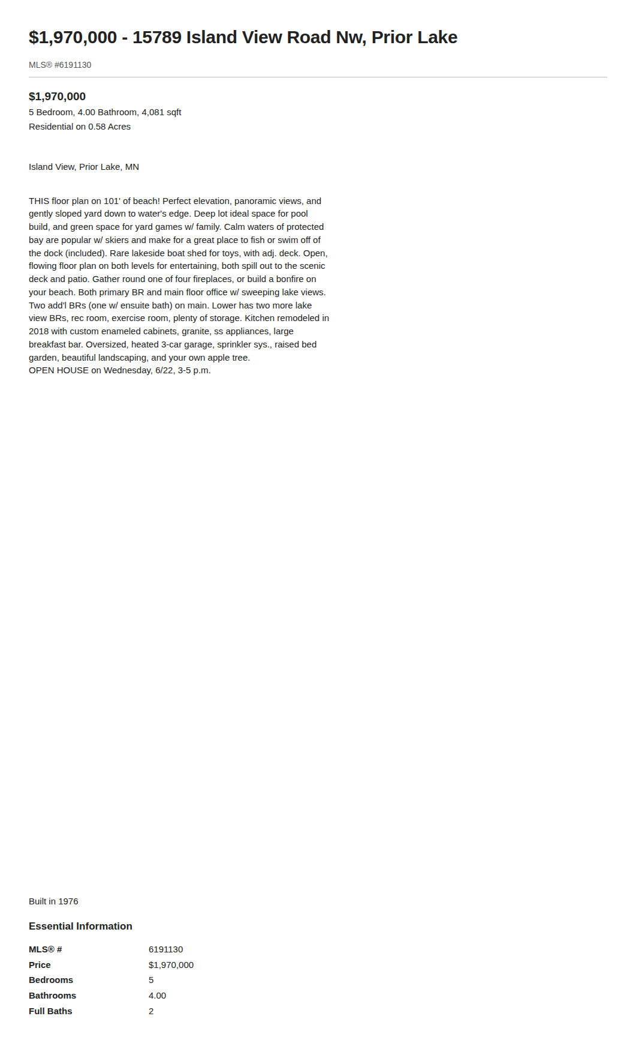$1,970,000 - 15789 Island View Road Nw, Prior Lake
MLS® #6191130
$1,970,000
5 Bedroom, 4.00 Bathroom, 4,081 sqft
Residential on 0.58 Acres
Island View, Prior Lake, MN
THIS floor plan on 101' of beach! Perfect elevation, panoramic views, and gently sloped yard down to water's edge. Deep lot ideal space for pool build, and green space for yard games w/ family. Calm waters of protected bay are popular w/ skiers and make for a great place to fish or swim off of the dock (included). Rare lakeside boat shed for toys, with adj. deck. Open, flowing floor plan on both levels for entertaining, both spill out to the scenic deck and patio. Gather round one of four fireplaces, or build a bonfire on your beach. Both primary BR and main floor office w/ sweeping lake views. Two add'l BRs (one w/ ensuite bath) on main. Lower has two more lake view BRs, rec room, exercise room, plenty of storage. Kitchen remodeled in 2018 with custom enameled cabinets, granite, ss appliances, large breakfast bar. Oversized, heated 3-car garage, sprinkler sys., raised bed garden, beautiful landscaping, and your own apple tree.
OPEN HOUSE on Wednesday, 6/22, 3-5 p.m.
Built in 1976
Essential Information
| MLS® # | 6191130 |
| Price | $1,970,000 |
| Bedrooms | 5 |
| Bathrooms | 4.00 |
| Full Baths | 2 |